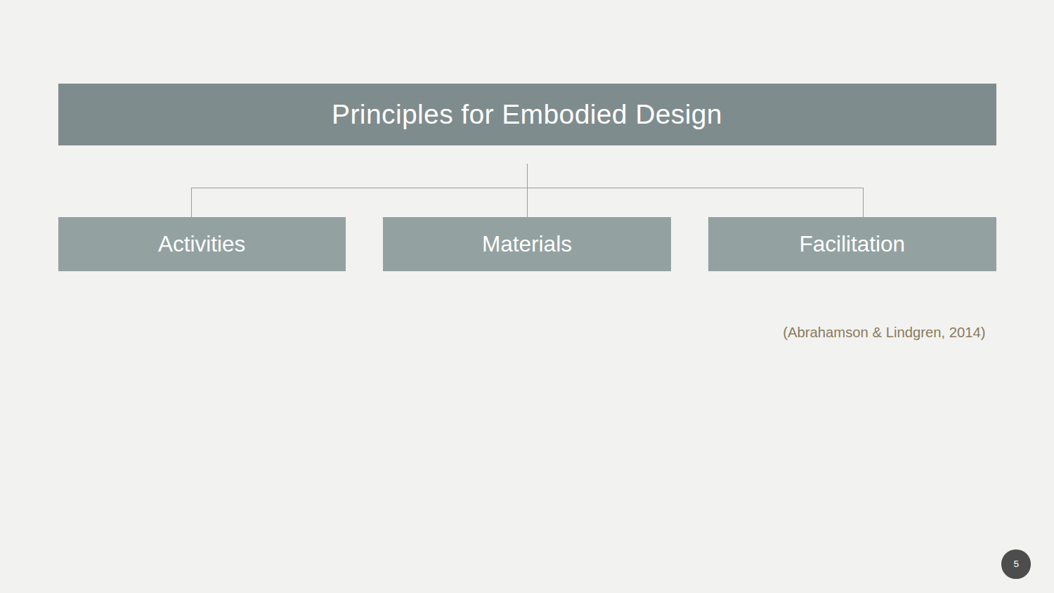Principles for Embodied Design
Activities
Materials
Facilitation
(Abrahamson & Lindgren, 2014)
5